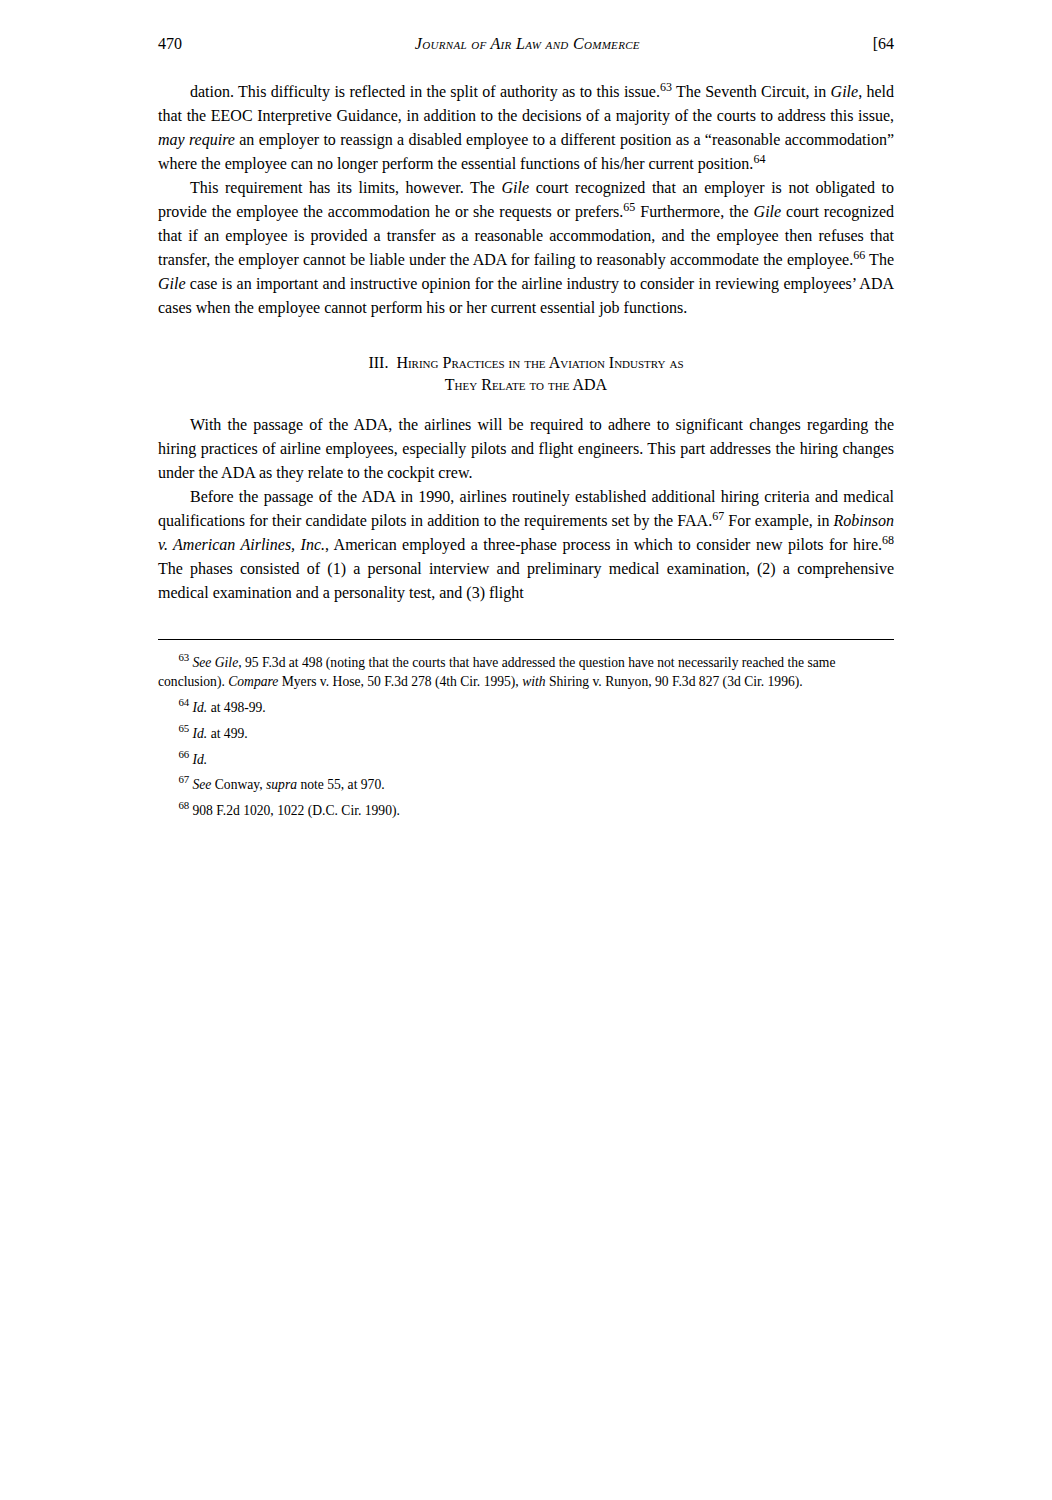470 Journal of Air Law and Commerce [64
dation. This difficulty is reflected in the split of authority as to this issue.63 The Seventh Circuit, in Gile, held that the EEOC Interpretive Guidance, in addition to the decisions of a majority of the courts to address this issue, may require an employer to reassign a disabled employee to a different position as a “reasonable accommodation” where the employee can no longer perform the essential functions of his/her current position.64
This requirement has its limits, however. The Gile court recognized that an employer is not obligated to provide the employee the accommodation he or she requests or prefers.65 Furthermore, the Gile court recognized that if an employee is provided a transfer as a reasonable accommodation, and the employee then refuses that transfer, the employer cannot be liable under the ADA for failing to reasonably accommodate the employee.66 The Gile case is an important and instructive opinion for the airline industry to consider in reviewing employees’ ADA cases when the employee cannot perform his or her current essential job functions.
III. Hiring Practices in the Aviation Industry as
They Relate to the ADA
With the passage of the ADA, the airlines will be required to adhere to significant changes regarding the hiring practices of airline employees, especially pilots and flight engineers. This part addresses the hiring changes under the ADA as they relate to the cockpit crew.
Before the passage of the ADA in 1990, airlines routinely established additional hiring criteria and medical qualifications for their candidate pilots in addition to the requirements set by the FAA.67 For example, in Robinson v. American Airlines, Inc., American employed a three-phase process in which to consider new pilots for hire.68 The phases consisted of (1) a personal interview and preliminary medical examination, (2) a comprehensive medical examination and a personality test, and (3) flight
63 See Gile, 95 F.3d at 498 (noting that the courts that have addressed the question have not necessarily reached the same conclusion). Compare Myers v. Hose, 50 F.3d 278 (4th Cir. 1995), with Shiring v. Runyon, 90 F.3d 827 (3d Cir. 1996).
64 Id. at 498-99.
65 Id. at 499.
66 Id.
67 See Conway, supra note 55, at 970.
68908 F.2d 1020, 1022 (D.C. Cir. 1990).